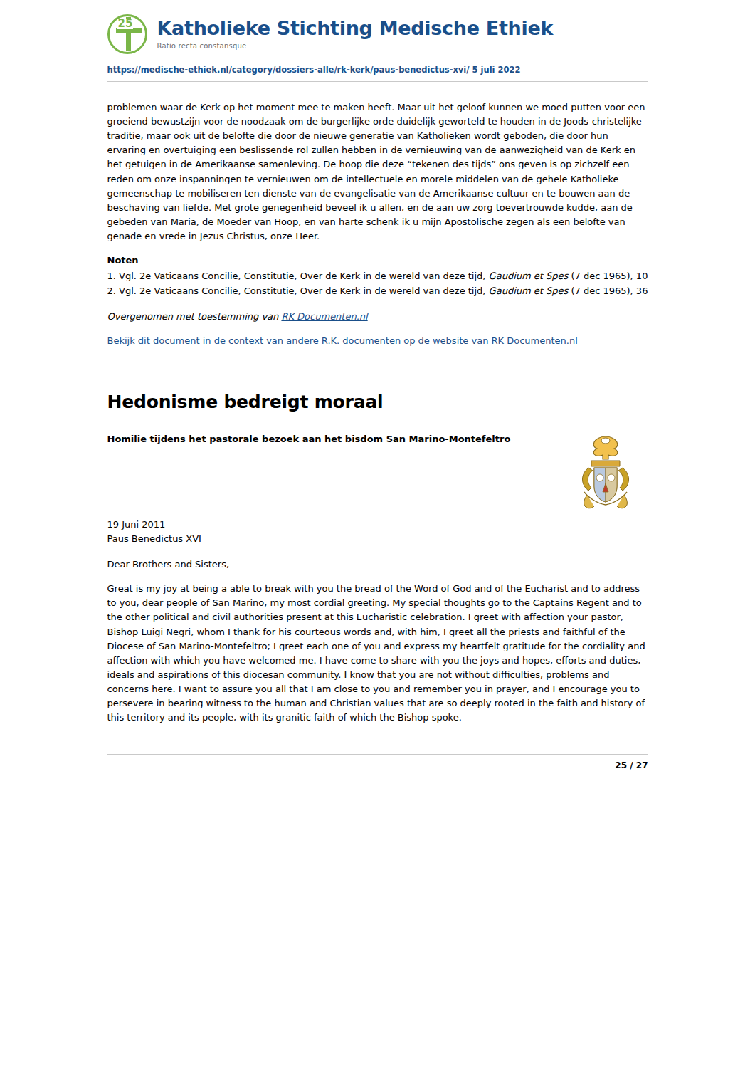25
Katholieke Stichting Medische Ethiek
Ratio recta constansque
https://medische-ethiek.nl/category/dossiers-alle/rk-kerk/paus-benedictus-xvi/ 5 juli 2022
problemen waar de Kerk op het moment mee te maken heeft. Maar uit het geloof kunnen we moed putten voor een groeiend bewustzijn voor de noodzaak om de burgerlijke orde duidelijk geworteld te houden in de Joods-christelijke traditie, maar ook uit de belofte die door de nieuwe generatie van Katholieken wordt geboden, die door hun ervaring en overtuiging een beslissende rol zullen hebben in de vernieuwing van de aanwezigheid van de Kerk en het getuigen in de Amerikaanse samenleving. De hoop die deze “tekenen des tijds” ons geven is op zichzelf een reden om onze inspanningen te vernieuwen om de intellectuele en morele middelen van de gehele Katholieke gemeenschap te mobiliseren ten dienste van de evangelisatie van de Amerikaanse cultuur en te bouwen aan de beschaving van liefde. Met grote genegenheid beveel ik u allen, en de aan uw zorg toevertrouwde kudde, aan de gebeden van Maria, de Moeder van Hoop, en van harte schenk ik u mijn Apostolische zegen als een belofte van genade en vrede in Jezus Christus, onze Heer.
Noten
1. Vgl. 2e Vaticaans Concilie, Constitutie, Over de Kerk in de wereld van deze tijd, Gaudium et Spes (7 dec 1965), 10
2. Vgl. 2e Vaticaans Concilie, Constitutie, Over de Kerk in de wereld van deze tijd, Gaudium et Spes (7 dec 1965), 36
Overgenomen met toestemming van RK Documenten.nl
Bekijk dit document in de context van andere R.K. documenten op de website van RK Documenten.nl
Hedonisme bedreigt moraal
Homilie tijdens het pastorale bezoek aan het bisdom San Marino-Montefeltro
19 Juni 2011
Paus Benedictus XVI
Dear Brothers and Sisters,
Great is my joy at being a able to break with you the bread of the Word of God and of the Eucharist and to address to you, dear people of San Marino, my most cordial greeting. My special thoughts go to the Captains Regent and to the other political and civil authorities present at this Eucharistic celebration. I greet with affection your pastor, Bishop Luigi Negri, whom I thank for his courteous words and, with him, I greet all the priests and faithful of the Diocese of San Marino-Montefeltro; I greet each one of you and express my heartfelt gratitude for the cordiality and affection with which you have welcomed me. I have come to share with you the joys and hopes, efforts and duties, ideals and aspirations of this diocesan community. I know that you are not without difficulties, problems and concerns here. I want to assure you all that I am close to you and remember you in prayer, and I encourage you to persevere in bearing witness to the human and Christian values that are so deeply rooted in the faith and history of this territory and its people, with its granitic faith of which the Bishop spoke.
25 / 27